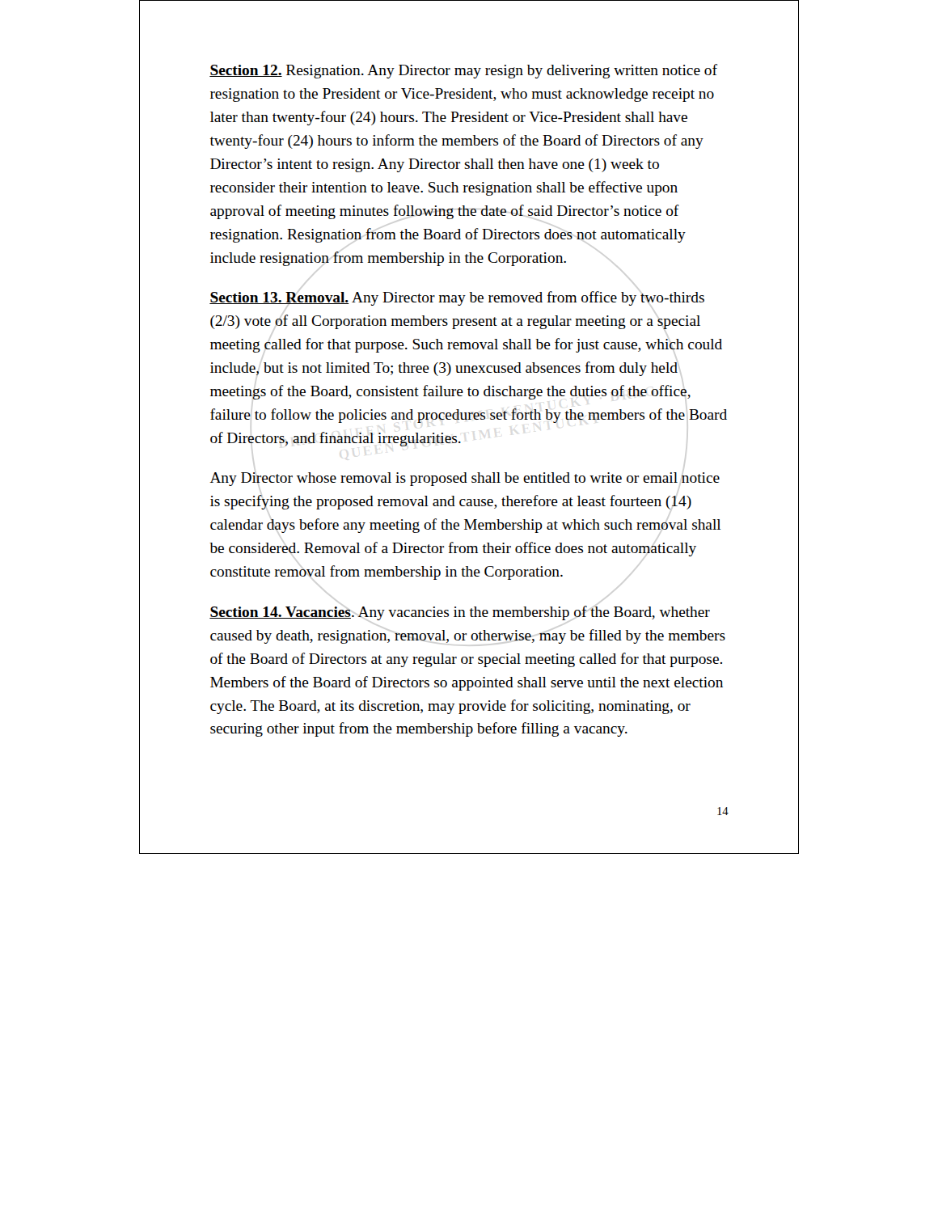Drag Queen Story Time Kentucky · Drag Queen Story Time Kentucky
Section 12. Resignation. Any Director may resign by delivering written notice of resignation to the President or Vice-President, who must acknowledge receipt no later than twenty-four (24) hours. The President or Vice-President shall have twenty-four (24) hours to inform the members of the Board of Directors of any Director’s intent to resign. Any Director shall then have one (1) week to reconsider their intention to leave. Such resignation shall be effective upon approval of meeting minutes following the date of said Director’s notice of resignation. Resignation from the Board of Directors does not automatically include resignation from membership in the Corporation.
Section 13. Removal. Any Director may be removed from office by two-thirds (2/3) vote of all Corporation members present at a regular meeting or a special meeting called for that purpose. Such removal shall be for just cause, which could include, but is not limited To; three (3) unexcused absences from duly held meetings of the Board, consistent failure to discharge the duties of the office, failure to follow the policies and procedures set forth by the members of the Board of Directors, and financial irregularities.
Any Director whose removal is proposed shall be entitled to write or email notice is specifying the proposed removal and cause, therefore at least fourteen (14) calendar days before any meeting of the Membership at which such removal shall be considered. Removal of a Director from their office does not automatically constitute removal from membership in the Corporation.
Section 14. Vacancies. Any vacancies in the membership of the Board, whether caused by death, resignation, removal, or otherwise, may be filled by the members of the Board of Directors at any regular or special meeting called for that purpose. Members of the Board of Directors so appointed shall serve until the next election cycle. The Board, at its discretion, may provide for soliciting, nominating, or securing other input from the membership before filling a vacancy.
14